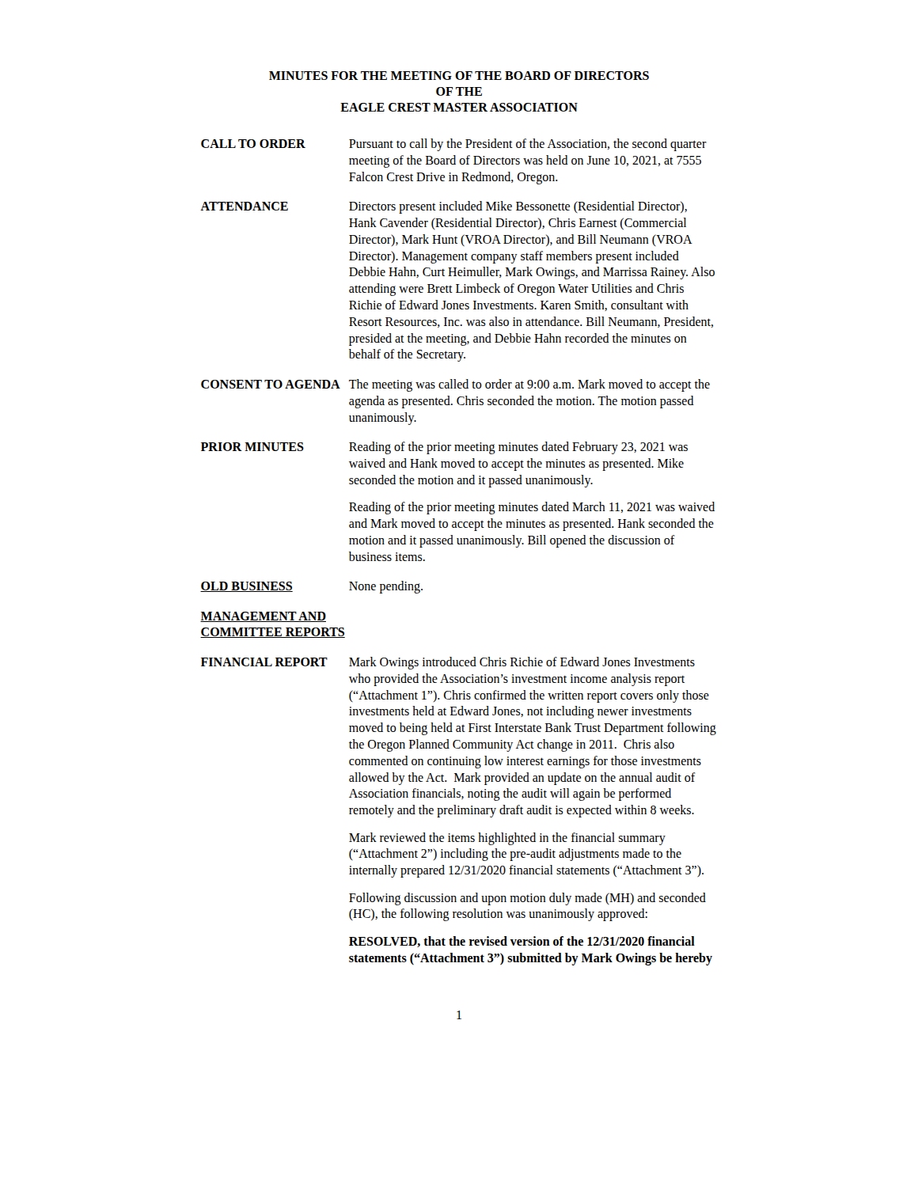Minutes for the Meeting of the Board of Directors
of the
Eagle Crest Master Association
| Call to Order | Pursuant to call by the President of the Association, the second quarter meeting of the Board of Directors was held on June 10, 2021, at 7555 Falcon Crest Drive in Redmond, Oregon. |
| Attendance | Directors present included Mike Bessonette (Residential Director), Hank Cavender (Residential Director), Chris Earnest (Commercial Director), Mark Hunt (VROA Director), and Bill Neumann (VROA Director). Management company staff members present included Debbie Hahn, Curt Heimuller, Mark Owings, and Marrissa Rainey. Also attending were Brett Limbeck of Oregon Water Utilities and Chris Richie of Edward Jones Investments. Karen Smith, consultant with Resort Resources, Inc. was also in attendance. Bill Neumann, President, presided at the meeting, and Debbie Hahn recorded the minutes on behalf of the Secretary. |
| Consent to Agenda | The meeting was called to order at 9:00 a.m. Mark moved to accept the agenda as presented. Chris seconded the motion. The motion passed unanimously. |
| Prior Minutes | Reading of the prior meeting minutes dated February 23, 2021 was waived and Hank moved to accept the minutes as presented. Mike seconded the motion and it passed unanimously. Reading of the prior meeting minutes dated March 11, 2021 was waived and Mark moved to accept the minutes as presented. Hank seconded the motion and it passed unanimously. Bill opened the discussion of business items. |
| Old Business | None pending. |
| Management and Committee Reports | |
| Financial Report | Mark Owings introduced Chris Richie of Edward Jones Investments who provided the Association’s investment income analysis report (“Attachment 1”). Chris confirmed the written report covers only those investments held at Edward Jones, not including newer investments moved to being held at First Interstate Bank Trust Department following the Oregon Planned Community Act change in 2011. Chris also commented on continuing low interest earnings for those investments allowed by the Act. Mark provided an update on the annual audit of Association financials, noting the audit will again be performed remotely and the preliminary draft audit is expected within 8 weeks. Mark reviewed the items highlighted in the financial summary (“Attachment 2”) including the pre-audit adjustments made to the internally prepared 12/31/2020 financial statements (“Attachment 3”). Following discussion and upon motion duly made (MH) and seconded (HC), the following resolution was unanimously approved: RESOLVED, that the revised version of the 12/31/2020 financial statements (“Attachment 3”) submitted by Mark Owings be hereby |
1